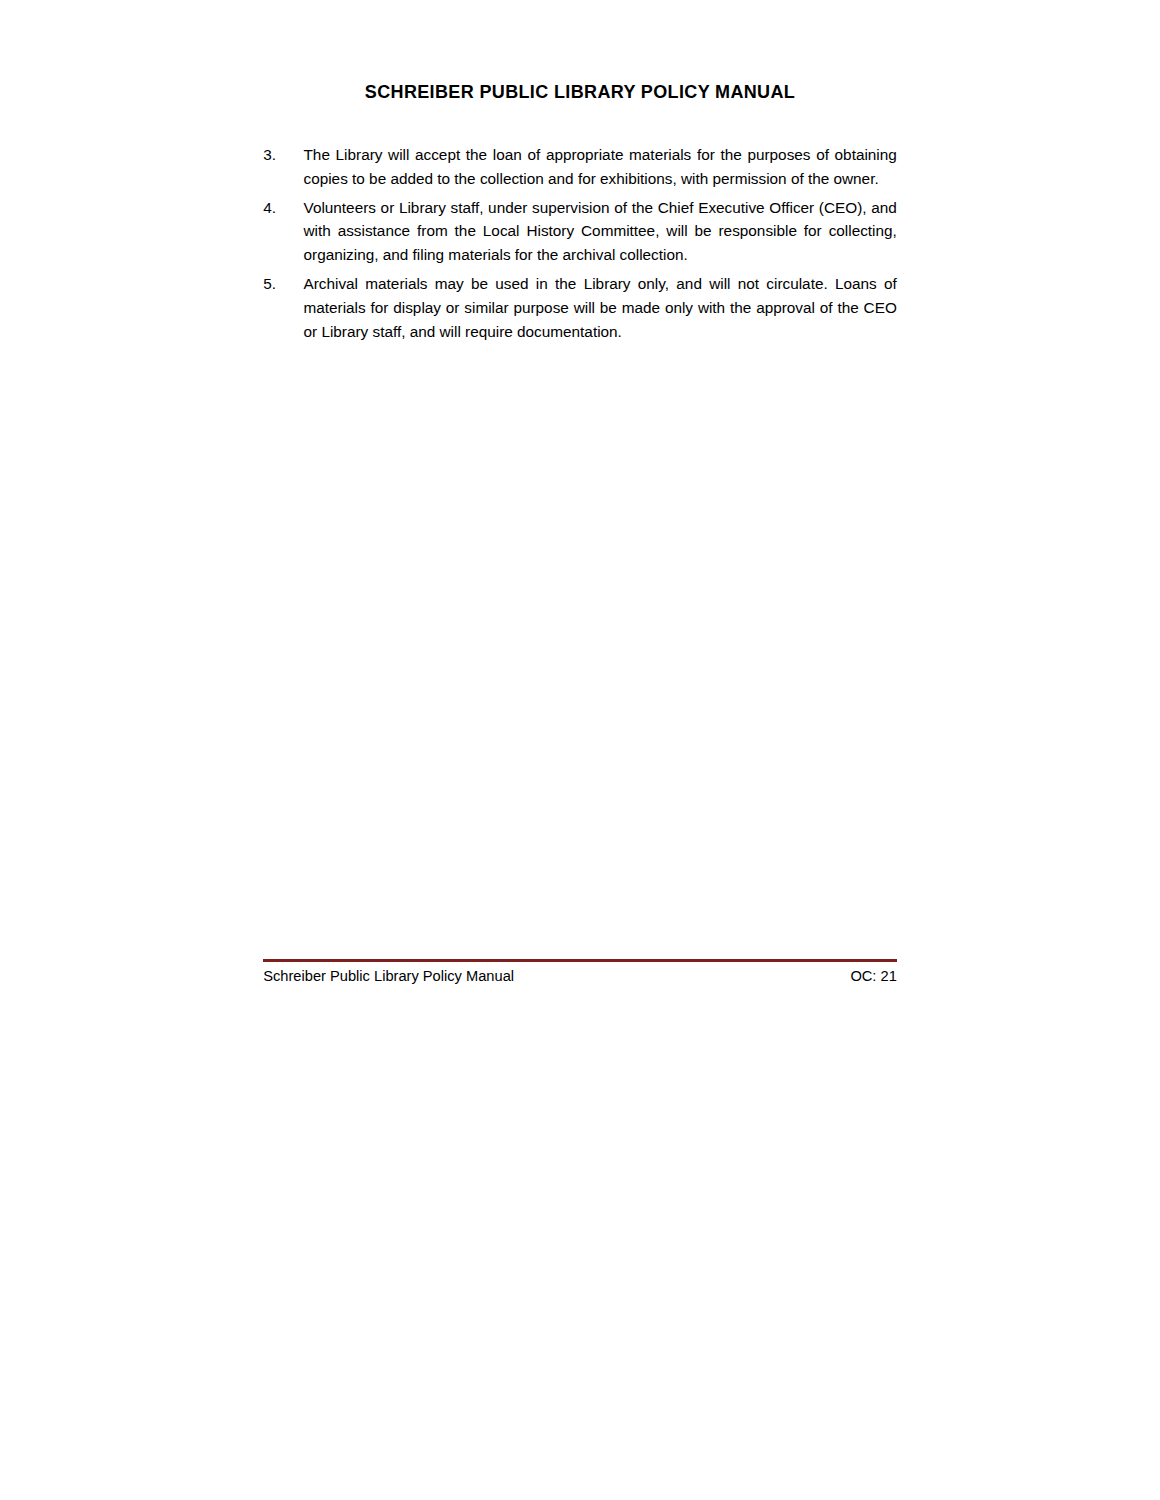SCHREIBER PUBLIC LIBRARY POLICY MANUAL
3. The Library will accept the loan of appropriate materials for the purposes of obtaining copies to be added to the collection and for exhibitions, with permission of the owner.
4. Volunteers or Library staff, under supervision of the Chief Executive Officer (CEO), and with assistance from the Local History Committee, will be responsible for collecting, organizing, and filing materials for the archival collection.
5. Archival materials may be used in the Library only, and will not circulate. Loans of materials for display or similar purpose will be made only with the approval of the CEO or Library staff, and will require documentation.
Schreiber Public Library Policy Manual
OC: 21